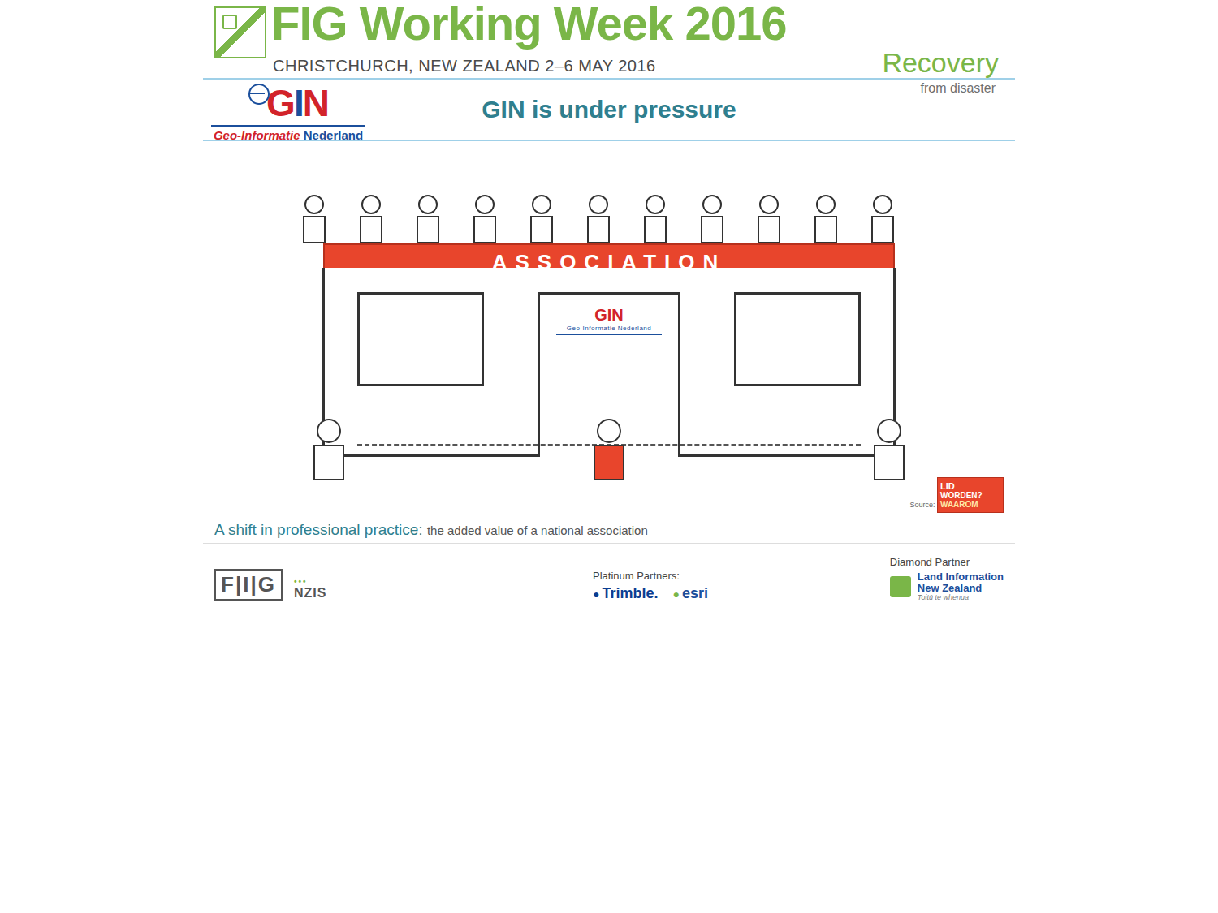FIG Working Week 2016
CHRISTCHURCH, NEW ZEALAND 2–6 MAY 2016
Recovery
from disaster
GIN
Geo-Informatie Nederland
GIN is under pressure
ASSOCIATION
GINGeo-Informatie Nederland
Source:
LID WORDEN? WAAROM
A shift in professional practice: the added value of a national association
F|I|G
••• NZIS
Platinum Partners:
Trimble. esri
Diamond Partner
Land Information
New Zealand Toitū te whenua